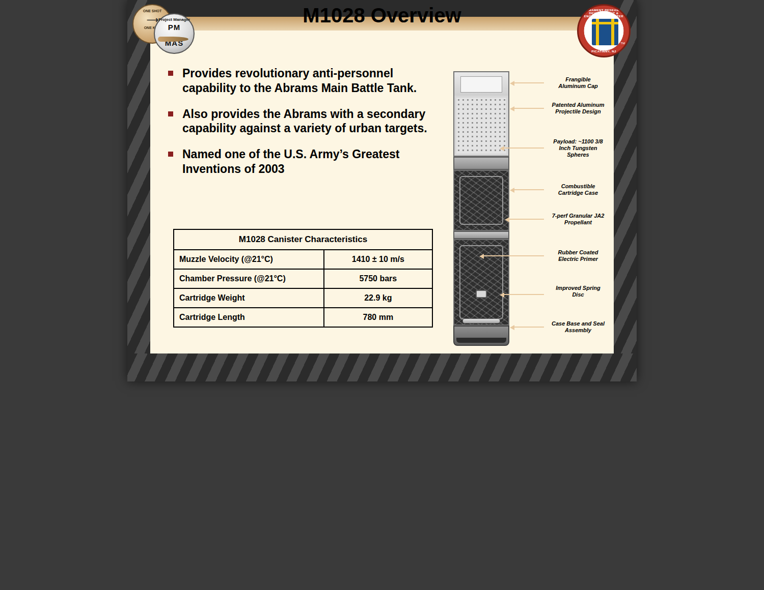M1028 Overview
ONE SHOT ⟶ ONE KILL
Project Manager PM MAS
ARMAMENT RESEARCH DEVELOPMENT & ENGINEERING CENTER PICATINNY, NJ
TM
Provides revolutionary anti-personnel capability to the Abrams Main Battle Tank.
Also provides the Abrams with a secondary capability against a variety of urban targets.
Named one of the U.S. Army’s Greatest Inventions of 2003
| M1028 Canister Characteristics |
| --- |
| Muzzle Velocity (@21°C) | 1410 ± 10 m/s |
| Chamber Pressure (@21°C) | 5750 bars |
| Cartridge Weight | 22.9 kg |
| Cartridge Length | 780 mm |
Frangible
Aluminum Cap
Patented Aluminum
Projectile Design
Payload: ~1100 3/8
Inch Tungsten
Spheres
Combustible
Cartridge Case
7-perf Granular JA2
Propellant
Rubber Coated
Electric Primer
Improved Spring
Disc
Case Base and Seal
Assembly